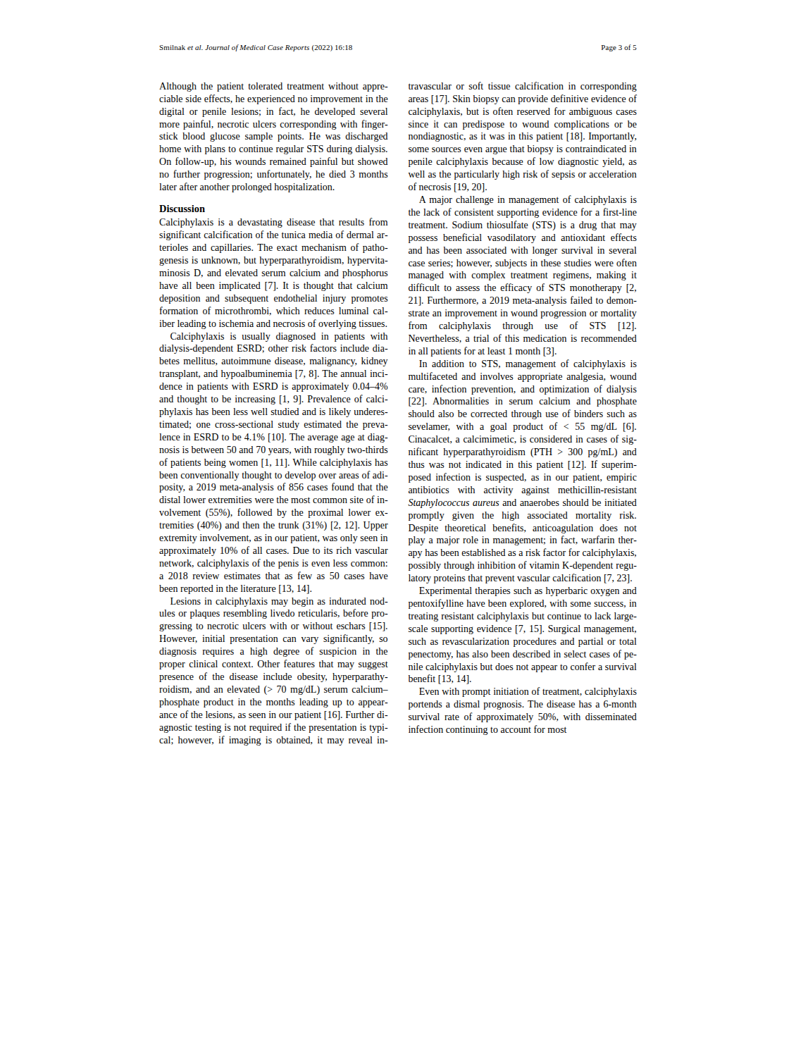Smilnak et al. Journal of Medical Case Reports(2022) 16:18
Page 3 of 5
Although the patient tolerated treatment without appreciable side effects, he experienced no improvement in the digital or penile lesions; in fact, he developed several more painful, necrotic ulcers corresponding with finger-stick blood glucose sample points. He was discharged home with plans to continue regular STS during dialysis. On follow-up, his wounds remained painful but showed no further progression; unfortunately, he died 3 months later after another prolonged hospitalization.
Discussion
Calciphylaxis is a devastating disease that results from significant calcification of the tunica media of dermal arterioles and capillaries. The exact mechanism of pathogenesis is unknown, but hyperparathyroidism, hypervitaminosis D, and elevated serum calcium and phosphorus have all been implicated [7]. It is thought that calcium deposition and subsequent endothelial injury promotes formation of microthrombi, which reduces luminal caliber leading to ischemia and necrosis of overlying tissues.
Calciphylaxis is usually diagnosed in patients with dialysis-dependent ESRD; other risk factors include diabetes mellitus, autoimmune disease, malignancy, kidney transplant, and hypoalbuminemia [7, 8]. The annual incidence in patients with ESRD is approximately 0.04–4% and thought to be increasing [1, 9]. Prevalence of calciphylaxis has been less well studied and is likely underestimated; one cross-sectional study estimated the prevalence in ESRD to be 4.1% [10]. The average age at diagnosis is between 50 and 70 years, with roughly two-thirds of patients being women [1, 11]. While calciphylaxis has been conventionally thought to develop over areas of adiposity, a 2019 meta-analysis of 856 cases found that the distal lower extremities were the most common site of involvement (55%), followed by the proximal lower extremities (40%) and then the trunk (31%) [2, 12]. Upper extremity involvement, as in our patient, was only seen in approximately 10% of all cases. Due to its rich vascular network, calciphylaxis of the penis is even less common: a 2018 review estimates that as few as 50 cases have been reported in the literature [13, 14].
Lesions in calciphylaxis may begin as indurated nodules or plaques resembling livedo reticularis, before progressing to necrotic ulcers with or without eschars [15]. However, initial presentation can vary significantly, so diagnosis requires a high degree of suspicion in the proper clinical context. Other features that may suggest presence of the disease include obesity, hyperparathyroidism, and an elevated (> 70 mg/dL) serum calcium–phosphate product in the months leading up to appearance of the lesions, as seen in our patient [16]. Further diagnostic testing is not required if the presentation is typical; however, if imaging is obtained, it may reveal intravascular or soft tissue calcification in corresponding areas [17]. Skin biopsy can provide definitive evidence of calciphylaxis, but is often reserved for ambiguous cases since it can predispose to wound complications or be nondiagnostic, as it was in this patient [18]. Importantly, some sources even argue that biopsy is contraindicated in penile calciphylaxis because of low diagnostic yield, as well as the particularly high risk of sepsis or acceleration of necrosis [19, 20].
A major challenge in management of calciphylaxis is the lack of consistent supporting evidence for a first-line treatment. Sodium thiosulfate (STS) is a drug that may possess beneficial vasodilatory and antioxidant effects and has been associated with longer survival in several case series; however, subjects in these studies were often managed with complex treatment regimens, making it difficult to assess the efficacy of STS monotherapy [2, 21]. Furthermore, a 2019 meta-analysis failed to demonstrate an improvement in wound progression or mortality from calciphylaxis through use of STS [12]. Nevertheless, a trial of this medication is recommended in all patients for at least 1 month [3].
In addition to STS, management of calciphylaxis is multifaceted and involves appropriate analgesia, wound care, infection prevention, and optimization of dialysis [22]. Abnormalities in serum calcium and phosphate should also be corrected through use of binders such as sevelamer, with a goal product of < 55 mg/dL [6]. Cinacalcet, a calcimimetic, is considered in cases of significant hyperparathyroidism (PTH > 300 pg/mL) and thus was not indicated in this patient [12]. If superimposed infection is suspected, as in our patient, empiric antibiotics with activity against methicillin-resistant Staphylococcus aureus and anaerobes should be initiated promptly given the high associated mortality risk. Despite theoretical benefits, anticoagulation does not play a major role in management; in fact, warfarin therapy has been established as a risk factor for calciphylaxis, possibly through inhibition of vitamin K-dependent regulatory proteins that prevent vascular calcification [7, 23].
Experimental therapies such as hyperbaric oxygen and pentoxifylline have been explored, with some success, in treating resistant calciphylaxis but continue to lack large-scale supporting evidence [7, 15]. Surgical management, such as revascularization procedures and partial or total penectomy, has also been described in select cases of penile calciphylaxis but does not appear to confer a survival benefit [13, 14].
Even with prompt initiation of treatment, calciphylaxis portends a dismal prognosis. The disease has a 6-month survival rate of approximately 50%, with disseminated infection continuing to account for most